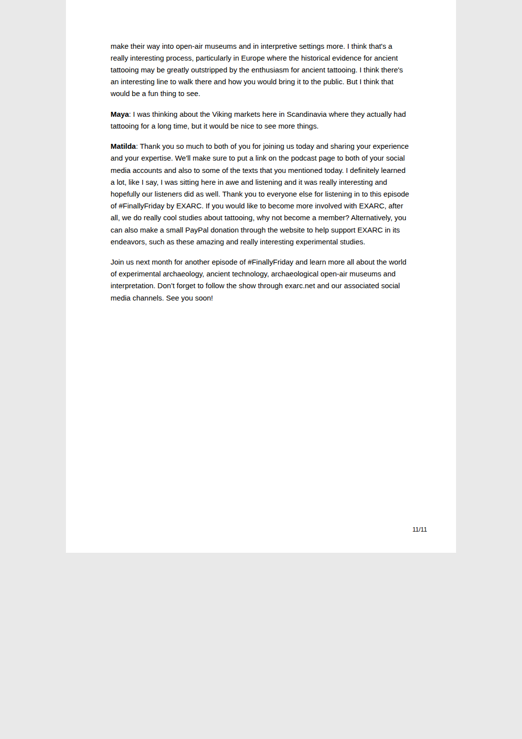make their way into open-air museums and in interpretive settings more. I think that's a really interesting process, particularly in Europe where the historical evidence for ancient tattooing may be greatly outstripped by the enthusiasm for ancient tattooing. I think there's an interesting line to walk there and how you would bring it to the public. But I think that would be a fun thing to see.
Maya: I was thinking about the Viking markets here in Scandinavia where they actually had tattooing for a long time, but it would be nice to see more things.
Matilda: Thank you so much to both of you for joining us today and sharing your experience and your expertise. We'll make sure to put a link on the podcast page to both of your social media accounts and also to some of the texts that you mentioned today. I definitely learned a lot, like I say, I was sitting here in awe and listening and it was really interesting and hopefully our listeners did as well. Thank you to everyone else for listening in to this episode of #FinallyFriday by EXARC. If you would like to become more involved with EXARC, after all, we do really cool studies about tattooing, why not become a member? Alternatively, you can also make a small PayPal donation through the website to help support EXARC in its endeavors, such as these amazing and really interesting experimental studies.
Join us next month for another episode of #FinallyFriday and learn more all about the world of experimental archaeology, ancient technology, archaeological open-air museums and interpretation. Don’t forget to follow the show through exarc.net and our associated social media channels. See you soon!
11/11